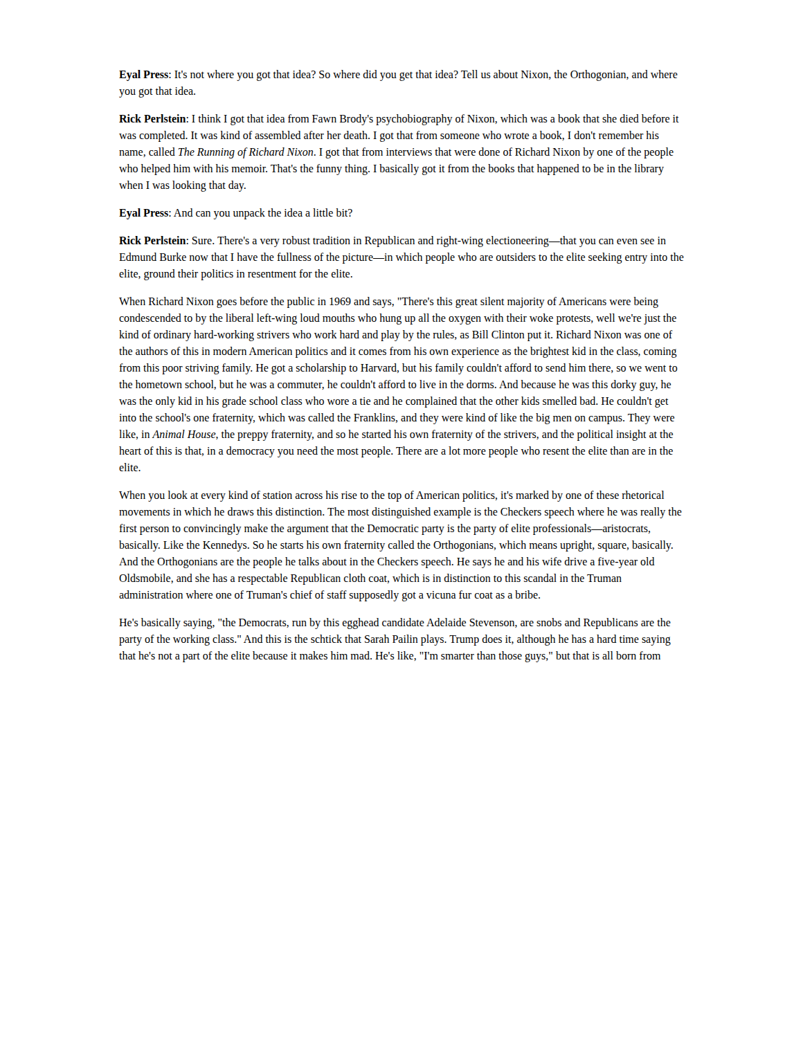Eyal Press: It's not where you got that idea? So where did you get that idea? Tell us about Nixon, the Orthogonian, and where you got that idea.
Rick Perlstein: I think I got that idea from Fawn Brody's psychobiography of Nixon, which was a book that she died before it was completed. It was kind of assembled after her death. I got that from someone who wrote a book, I don't remember his name, called The Running of Richard Nixon. I got that from interviews that were done of Richard Nixon by one of the people who helped him with his memoir. That's the funny thing. I basically got it from the books that happened to be in the library when I was looking that day.
Eyal Press: And can you unpack the idea a little bit?
Rick Perlstein: Sure. There's a very robust tradition in Republican and right-wing electioneering—that you can even see in Edmund Burke now that I have the fullness of the picture—in which people who are outsiders to the elite seeking entry into the elite, ground their politics in resentment for the elite.
When Richard Nixon goes before the public in 1969 and says, "There's this great silent majority of Americans were being condescended to by the liberal left-wing loud mouths who hung up all the oxygen with their woke protests, well we're just the kind of ordinary hard-working strivers who work hard and play by the rules, as Bill Clinton put it. Richard Nixon was one of the authors of this in modern American politics and it comes from his own experience as the brightest kid in the class, coming from this poor striving family. He got a scholarship to Harvard, but his family couldn't afford to send him there, so we went to the hometown school, but he was a commuter, he couldn't afford to live in the dorms. And because he was this dorky guy, he was the only kid in his grade school class who wore a tie and he complained that the other kids smelled bad. He couldn't get into the school's one fraternity, which was called the Franklins, and they were kind of like the big men on campus. They were like, in Animal House, the preppy fraternity, and so he started his own fraternity of the strivers, and the political insight at the heart of this is that, in a democracy you need the most people. There are a lot more people who resent the elite than are in the elite.
When you look at every kind of station across his rise to the top of American politics, it's marked by one of these rhetorical movements in which he draws this distinction. The most distinguished example is the Checkers speech where he was really the first person to convincingly make the argument that the Democratic party is the party of elite professionals—aristocrats, basically. Like the Kennedys. So he starts his own fraternity called the Orthogonians, which means upright, square, basically. And the Orthogonians are the people he talks about in the Checkers speech. He says he and his wife drive a five-year old Oldsmobile, and she has a respectable Republican cloth coat, which is in distinction to this scandal in the Truman administration where one of Truman's chief of staff supposedly got a vicuna fur coat as a bribe.
He's basically saying, "the Democrats, run by this egghead candidate Adelaide Stevenson, are snobs and Republicans are the party of the working class." And this is the schtick that Sarah Pailin plays. Trump does it, although he has a hard time saying that he's not a part of the elite because it makes him mad. He's like, "I'm smarter than those guys," but that is all born from